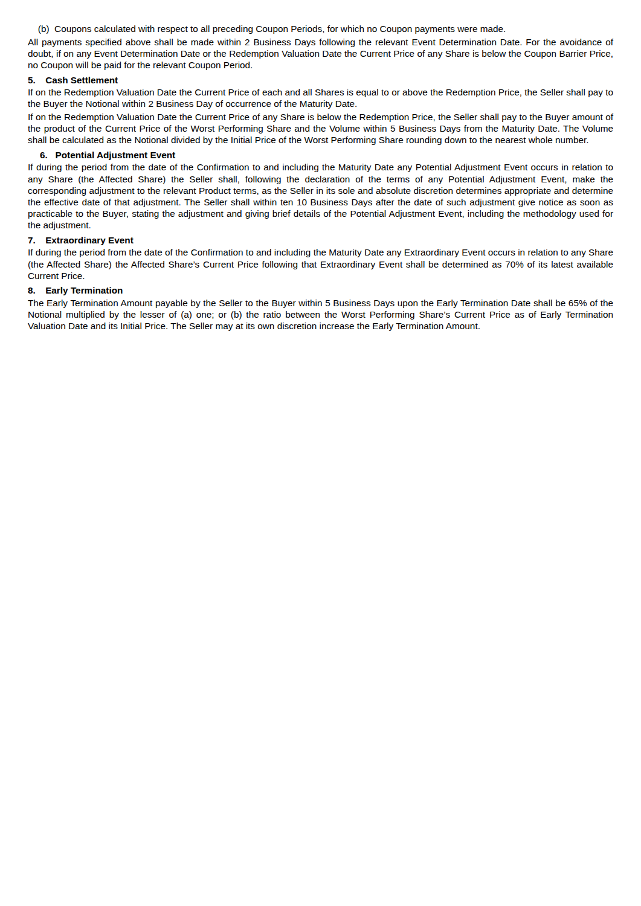(b) Coupons calculated with respect to all preceding Coupon Periods, for which no Coupon payments were made.
All payments specified above shall be made within 2 Business Days following the relevant Event Determination Date. For the avoidance of doubt, if on any Event Determination Date or the Redemption Valuation Date the Current Price of any Share is below the Coupon Barrier Price, no Coupon will be paid for the relevant Coupon Period.
5. Cash Settlement
If on the Redemption Valuation Date the Current Price of each and all Shares is equal to or above the Redemption Price, the Seller shall pay to the Buyer the Notional within 2 Business Day of occurrence of the Maturity Date.
If on the Redemption Valuation Date the Current Price of any Share is below the Redemption Price, the Seller shall pay to the Buyer amount of the product of the Current Price of the Worst Performing Share and the Volume within 5 Business Days from the Maturity Date. The Volume shall be calculated as the Notional divided by the Initial Price of the Worst Performing Share rounding down to the nearest whole number.
6. Potential Adjustment Event
If during the period from the date of the Confirmation to and including the Maturity Date any Potential Adjustment Event occurs in relation to any Share (the Affected Share) the Seller shall, following the declaration of the terms of any Potential Adjustment Event, make the corresponding adjustment to the relevant Product terms, as the Seller in its sole and absolute discretion determines appropriate and determine the effective date of that adjustment. The Seller shall within ten 10 Business Days after the date of such adjustment give notice as soon as practicable to the Buyer, stating the adjustment and giving brief details of the Potential Adjustment Event, including the methodology used for the adjustment.
7. Extraordinary Event
If during the period from the date of the Confirmation to and including the Maturity Date any Extraordinary Event occurs in relation to any Share (the Affected Share) the Affected Share’s Current Price following that Extraordinary Event shall be determined as 70% of its latest available Current Price.
8. Early Termination
The Early Termination Amount payable by the Seller to the Buyer within 5 Business Days upon the Early Termination Date shall be 65% of the Notional multiplied by the lesser of (a) one; or (b) the ratio between the Worst Performing Share’s Current Price as of Early Termination Valuation Date and its Initial Price. The Seller may at its own discretion increase the Early Termination Amount.